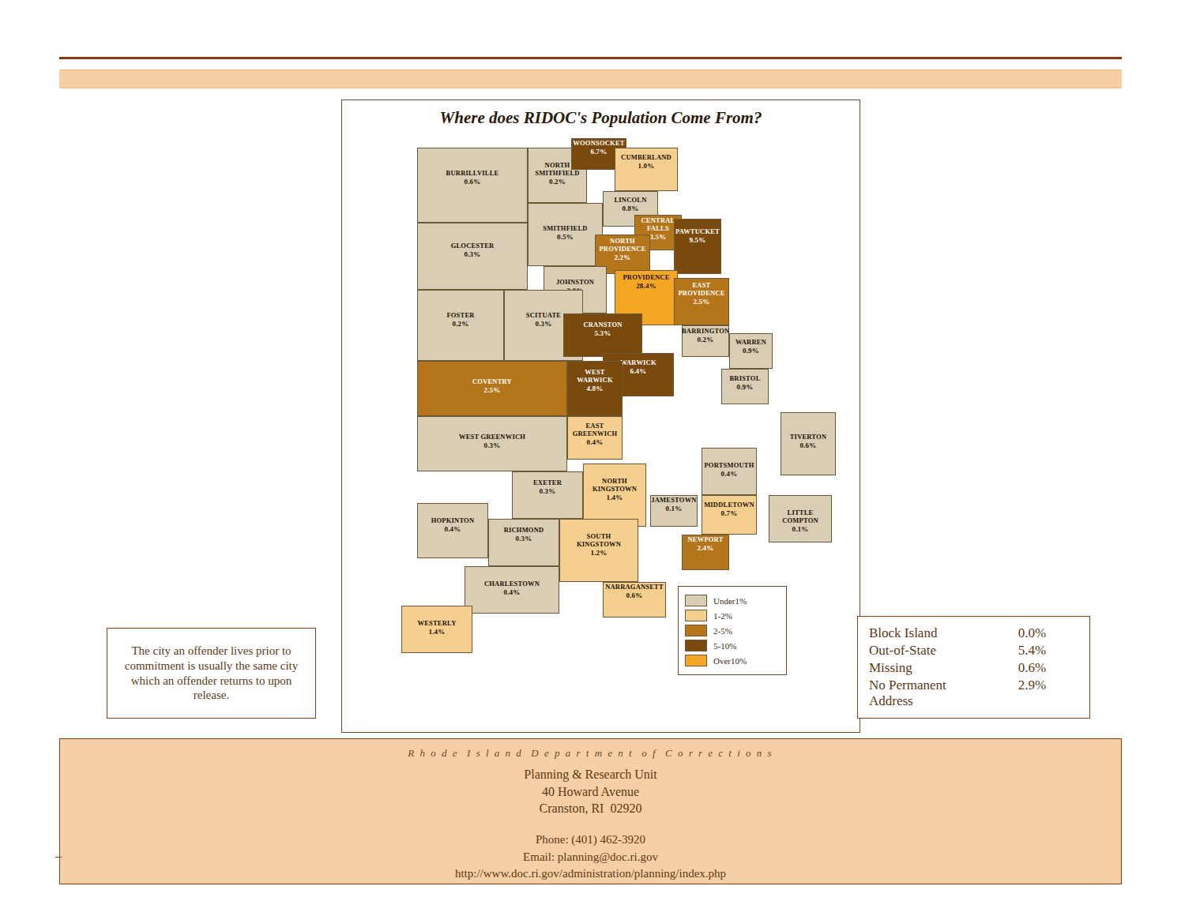Where does RIDOC's Population Come From?
BURRILLVILLE0.6%
NORTH
SMITHFIELD0.2%
WOONSOCKET6.7%
CUMBERLAND1.0%
LINCOLN0.8%
GLOCESTER0.3%
SMITHFIELD0.5%
CENTRAL
FALLS3.5%
PAWTUCKET9.5%
NORTH
PROVIDENCE2.2%
PROVIDENCE28.4%
JOHNSTON2.0%
FOSTER0.2%
SCITUATE0.3%
EAST
PROVIDENCE2.5%
CRANSTON5.3%
BARRINGTON0.2%
WARREN0.9%
WARWICK6.4%
COVENTRY2.5%
WEST
WARWICK4.8%
BRISTOL0.9%
WEST GREENWICH0.3%
EAST
GREENWICH0.4%
TIVERTON0.6%
EXETER0.3%
NORTH
KINGSTOWN1.4%
PORTSMOUTH0.4%
JAMESTOWN0.1%
MIDDLETOWN0.7%
LITTLE COMPTON0.1%
HOPKINTON0.4%
RICHMOND0.3%
SOUTH
KINGSTOWN1.2%
NEWPORT2.4%
CHARLESTOWN0.4%
NARRAGANSETT0.6%
WESTERLY1.4%
Under1%
1-2%
2-5%
5-10%
Over10%
The city an offender lives prior to commitment is usually the same city which an offender returns to upon release.
| Block Island | 0.0% |
| Out-of-State | 5.4% |
| Missing | 0.6% |
| No Permanent Address | 2.9% |
R h o d e I s l a n d D e p a r t m e n t o f C o r r e c t i o n s
Planning & Research Unit
40 Howard Avenue
Cranston, RI 02920
Phone: (401) 462-3920
Email: planning@doc.ri.gov
http://www.doc.ri.gov/administration/planning/index.php